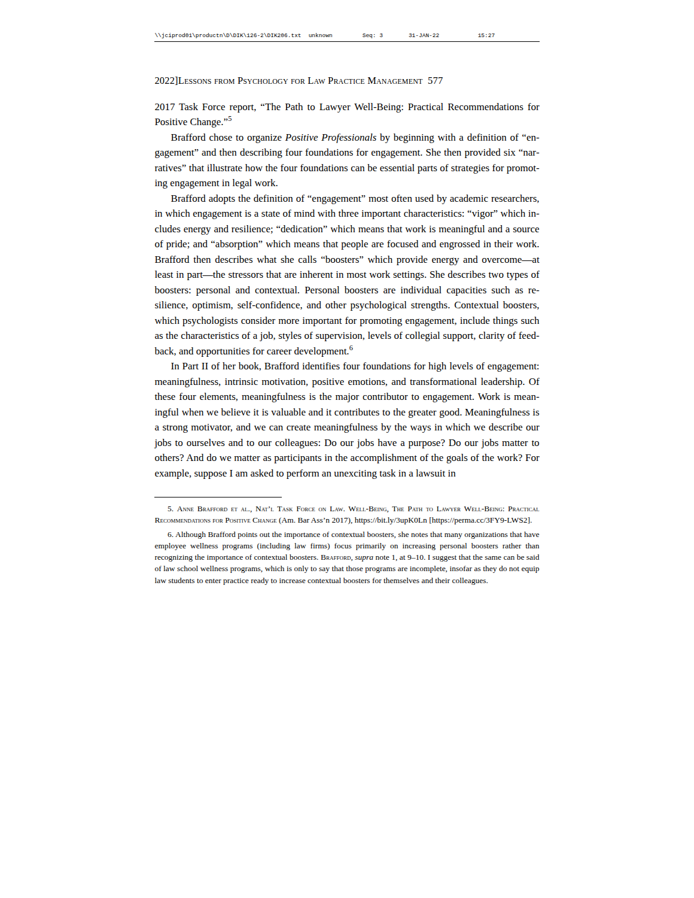\\jciprod01\productn\D\DIK\126-2\DIK206.txt unknown Seq: 331-JAN-2215:27
2022] Lessons from Psychology for Law Practice Management 577
2017 Task Force report, “The Path to Lawyer Well-Being: Practical Recommendations for Positive Change.”5
Brafford chose to organize Positive Professionals by beginning with a definition of “engagement” and then describing four foundations for engagement. She then provided six “narratives” that illustrate how the four foundations can be essential parts of strategies for promoting engagement in legal work.
Brafford adopts the definition of “engagement” most often used by academic researchers, in which engagement is a state of mind with three important characteristics: “vigor” which includes energy and resilience; “dedication” which means that work is meaningful and a source of pride; and “absorption” which means that people are focused and engrossed in their work. Brafford then describes what she calls “boosters” which provide energy and overcome—at least in part—the stressors that are inherent in most work settings. She describes two types of boosters: personal and contextual. Personal boosters are individual capacities such as resilience, optimism, self-confidence, and other psychological strengths. Contextual boosters, which psychologists consider more important for promoting engagement, include things such as the characteristics of a job, styles of supervision, levels of collegial support, clarity of feedback, and opportunities for career development.6
In Part II of her book, Brafford identifies four foundations for high levels of engagement: meaningfulness, intrinsic motivation, positive emotions, and transformational leadership. Of these four elements, meaningfulness is the major contributor to engagement. Work is meaningful when we believe it is valuable and it contributes to the greater good. Meaningfulness is a strong motivator, and we can create meaningfulness by the ways in which we describe our jobs to ourselves and to our colleagues: Do our jobs have a purpose? Do our jobs matter to others? And do we matter as participants in the accomplishment of the goals of the work? For example, suppose I am asked to perform an unexciting task in a lawsuit in
5. Anne Brafford et al., Nat’l Task Force on Law. Well-Being, The Path to Lawyer Well-Being: Practical Recommendations for Positive Change (Am. Bar Ass’n 2017), https://bit.ly/3upK0Ln [https://perma.cc/3FY9-LWS2].
6. Although Brafford points out the importance of contextual boosters, she notes that many organizations that have employee wellness programs (including law firms) focus primarily on increasing personal boosters rather than recognizing the importance of contextual boosters. Brafford, supra note 1, at 9–10. I suggest that the same can be said of law school wellness programs, which is only to say that those programs are incomplete, insofar as they do not equip law students to enter practice ready to increase contextual boosters for themselves and their colleagues.